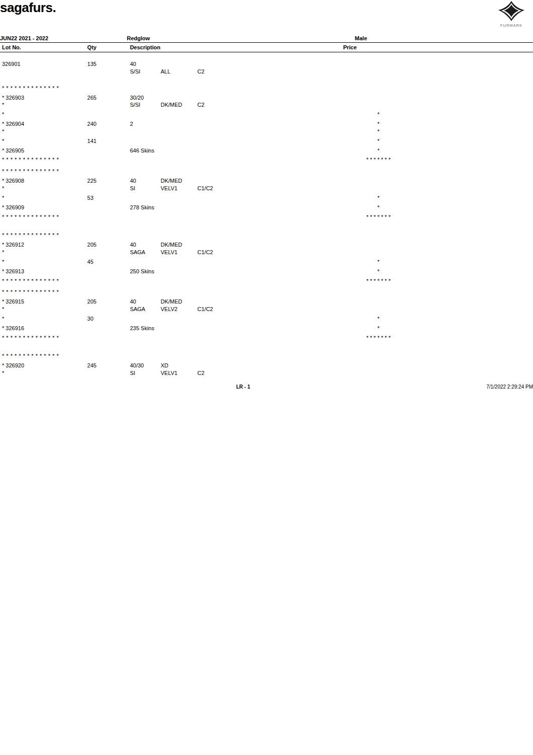sagafurs.
FURMARK
JUN22 2021 - 2022
Redglow
Male
| Lot No. | Qty | Description | Price | |
| --- | --- | --- | --- | --- |
| 326901 | 135 | 40 S/SI ALL C2 | | |
| * * * * * * * * * * * * * * | | | | |
| * 326903 * | 265 | 30/20 S/SI DK/MED C2 | | |
| * | | | * | |
| * 326904 * | 240 | 2 | * * | |
| * | 141 | | * | |
| * 326905 | | 646 Skins | * | |
| * * * * * * * * * * * * * * | | | * * * * * * * | |
| * * * * * * * * * * * * * * | | | | |
| * 326908 * | 225 | 40 SI DK/MED VELV1 C1/C2 | | |
| * | 53 | | * | |
| * 326909 | | 278 Skins | * | |
| * * * * * * * * * * * * * * | | | * * * * * * * | |
| * * * * * * * * * * * * * * | | | | |
| * 326912 * | 205 | 40 SAGA DK/MED VELV1 C1/C2 | | |
| * | 45 | | * | |
| * 326913 | | 250 Skins | * | |
| * * * * * * * * * * * * * * | | | * * * * * * * | |
| * * * * * * * * * * * * * * | | | | |
| * 326915 * | 205 | 40 SAGA DK/MED VELV2 C1/C2 | | |
| * | 30 | | * | |
| * 326916 | | 235 Skins | * | |
| * * * * * * * * * * * * * * | | | * * * * * * * | |
| * * * * * * * * * * * * * * | | | | |
| * 326920 * | 245 | 40/30 SI XD VELV1 C2 | | |
LR - 1
7/1/2022 2:29:24 PM